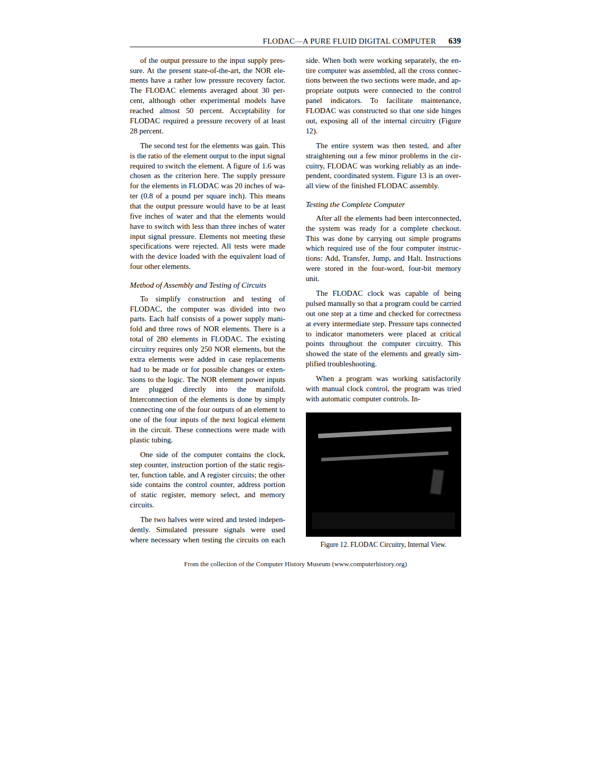FLODAC—A Pure Fluid Digital Computer 639
of the output pressure to the input supply pressure. At the present state-of-the-art, the NOR elements have a rather low pressure recovery factor. The FLODAC elements averaged about 30 percent, although other experimental models have reached almost 50 percent. Acceptability for FLODAC required a pressure recovery of at least 28 percent.
The second test for the elements was gain. This is the ratio of the element output to the input signal required to switch the element. A figure of 1.6 was chosen as the criterion here. The supply pressure for the elements in FLODAC was 20 inches of water (0.8 of a pound per square inch). This means that the output pressure would have to be at least five inches of water and that the elements would have to switch with less than three inches of water input signal pressure. Elements not meeting these specifications were rejected. All tests were made with the device loaded with the equivalent load of four other elements.
Method of Assembly and Testing of Circuits
To simplify construction and testing of FLODAC, the computer was divided into two parts. Each half consists of a power supply manifold and three rows of NOR elements. There is a total of 280 elements in FLODAC. The existing circuitry requires only 250 NOR elements, but the extra elements were added in case replacements had to be made or for possible changes or extensions to the logic. The NOR element power inputs are plugged directly into the manifold. Interconnection of the elements is done by simply connecting one of the four outputs of an element to one of the four inputs of the next logical element in the circuit. These connections were made with plastic tubing.
One side of the computer contains the clock, step counter, instruction portion of the static register, function table, and A register circuits; the other side contains the control counter, address portion of static register, memory select, and memory circuits.
The two halves were wired and tested independently. Simulated pressure signals were used where necessary when testing the circuits on each side. When both were working separately, the entire computer was assembled, all the cross connections between the two sections were made, and appropriate outputs were connected to the control panel indicators. To facilitate maintenance, FLODAC was constructed so that one side hinges out, exposing all of the internal circuitry (Figure 12).
The entire system was then tested, and after straightening out a few minor problems in the circuitry, FLODAC was working reliably as an independent, coordinated system. Figure 13 is an overall view of the finished FLODAC assembly.
Testing the Complete Computer
After all the elements had been interconnected, the system was ready for a complete checkout. This was done by carrying out simple programs which required use of the four computer instructions: Add, Transfer, Jump, and Halt. Instructions were stored in the four-word, four-bit memory unit.
The FLODAC clock was capable of being pulsed manually so that a program could be carried out one step at a time and checked for correctness at every intermediate step. Pressure taps connected to indicator manometers were placed at critical points throughout the computer circuitry. This showed the state of the elements and greatly simplified troubleshooting.
When a program was working satisfactorily with manual clock control, the program was tried with automatic computer controls. In-
Figure 12. FLODAC Circuitry, Internal View.
From the collection of the Computer History Museum (www.computerhistory.org)